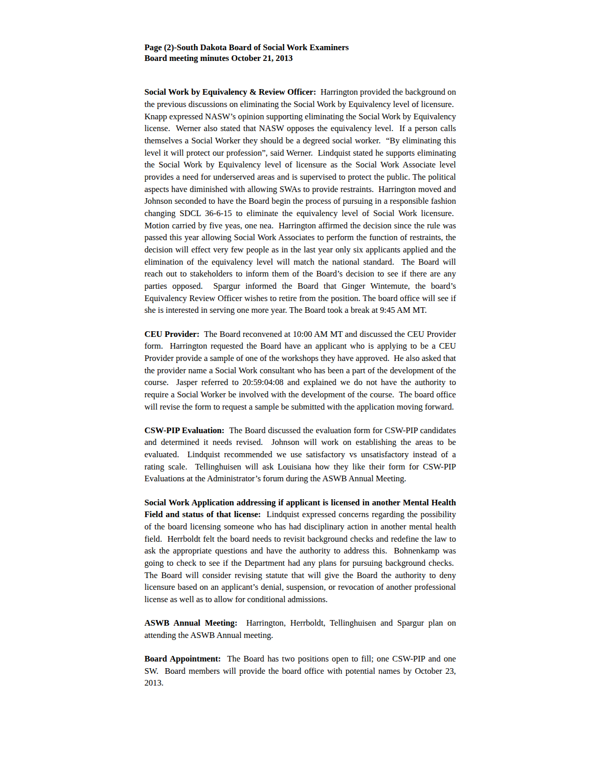Page (2)-South Dakota Board of Social Work Examiners
Board meeting minutes October 21, 2013
Social Work by Equivalency & Review Officer: Harrington provided the background on the previous discussions on eliminating the Social Work by Equivalency level of licensure. Knapp expressed NASW’s opinion supporting eliminating the Social Work by Equivalency license. Werner also stated that NASW opposes the equivalency level. If a person calls themselves a Social Worker they should be a degreed social worker. “By eliminating this level it will protect our profession”, said Werner. Lindquist stated he supports eliminating the Social Work by Equivalency level of licensure as the Social Work Associate level provides a need for underserved areas and is supervised to protect the public. The political aspects have diminished with allowing SWAs to provide restraints. Harrington moved and Johnson seconded to have the Board begin the process of pursuing in a responsible fashion changing SDCL 36-6-15 to eliminate the equivalency level of Social Work licensure. Motion carried by five yeas, one nea. Harrington affirmed the decision since the rule was passed this year allowing Social Work Associates to perform the function of restraints, the decision will effect very few people as in the last year only six applicants applied and the elimination of the equivalency level will match the national standard. The Board will reach out to stakeholders to inform them of the Board’s decision to see if there are any parties opposed. Spargur informed the Board that Ginger Wintemute, the board’s Equivalency Review Officer wishes to retire from the position. The board office will see if she is interested in serving one more year. The Board took a break at 9:45 AM MT.
CEU Provider: The Board reconvened at 10:00 AM MT and discussed the CEU Provider form. Harrington requested the Board have an applicant who is applying to be a CEU Provider provide a sample of one of the workshops they have approved. He also asked that the provider name a Social Work consultant who has been a part of the development of the course. Jasper referred to 20:59:04:08 and explained we do not have the authority to require a Social Worker be involved with the development of the course. The board office will revise the form to request a sample be submitted with the application moving forward.
CSW-PIP Evaluation: The Board discussed the evaluation form for CSW-PIP candidates and determined it needs revised. Johnson will work on establishing the areas to be evaluated. Lindquist recommended we use satisfactory vs unsatisfactory instead of a rating scale. Tellinghuisen will ask Louisiana how they like their form for CSW-PIP Evaluations at the Administrator’s forum during the ASWB Annual Meeting.
Social Work Application addressing if applicant is licensed in another Mental Health Field and status of that license: Lindquist expressed concerns regarding the possibility of the board licensing someone who has had disciplinary action in another mental health field. Herrboldt felt the board needs to revisit background checks and redefine the law to ask the appropriate questions and have the authority to address this. Bohnenkamp was going to check to see if the Department had any plans for pursuing background checks. The Board will consider revising statute that will give the Board the authority to deny licensure based on an applicant’s denial, suspension, or revocation of another professional license as well as to allow for conditional admissions.
ASWB Annual Meeting: Harrington, Herrboldt, Tellinghuisen and Spargur plan on attending the ASWB Annual meeting.
Board Appointment: The Board has two positions open to fill; one CSW-PIP and one SW. Board members will provide the board office with potential names by October 23, 2013.